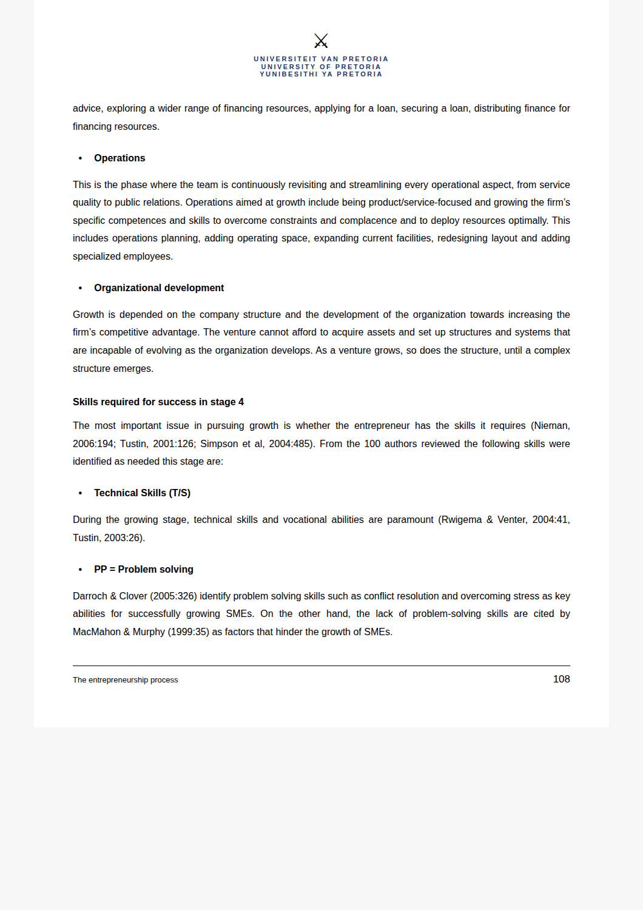⚔
UNIVERSITEIT VAN PRETORIA UNIVERSITY OF PRETORIA YUNIBESITHI YA PRETORIA
advice, exploring a wider range of financing resources, applying for a loan, securing a loan, distributing finance for financing resources.
Operations
This is the phase where the team is continuously revisiting and streamlining every operational aspect, from service quality to public relations. Operations aimed at growth include being product/service-focused and growing the firm’s specific competences and skills to overcome constraints and complacence and to deploy resources optimally. This includes operations planning, adding operating space, expanding current facilities, redesigning layout and adding specialized employees.
Organizational development
Growth is depended on the company structure and the development of the organization towards increasing the firm’s competitive advantage. The venture cannot afford to acquire assets and set up structures and systems that are incapable of evolving as the organization develops. As a venture grows, so does the structure, until a complex structure emerges.
Skills required for success in stage 4
The most important issue in pursuing growth is whether the entrepreneur has the skills it requires (Nieman, 2006:194; Tustin, 2001:126; Simpson et al, 2004:485). From the 100 authors reviewed the following skills were identified as needed this stage are:
Technical Skills (T/S)
During the growing stage, technical skills and vocational abilities are paramount (Rwigema & Venter, 2004:41, Tustin, 2003:26).
PP = Problem solving
Darroch & Clover (2005:326) identify problem solving skills such as conflict resolution and overcoming stress as key abilities for successfully growing SMEs. On the other hand, the lack of problem-solving skills are cited by MacMahon & Murphy (1999:35) as factors that hinder the growth of SMEs.
The entrepreneurship process 108